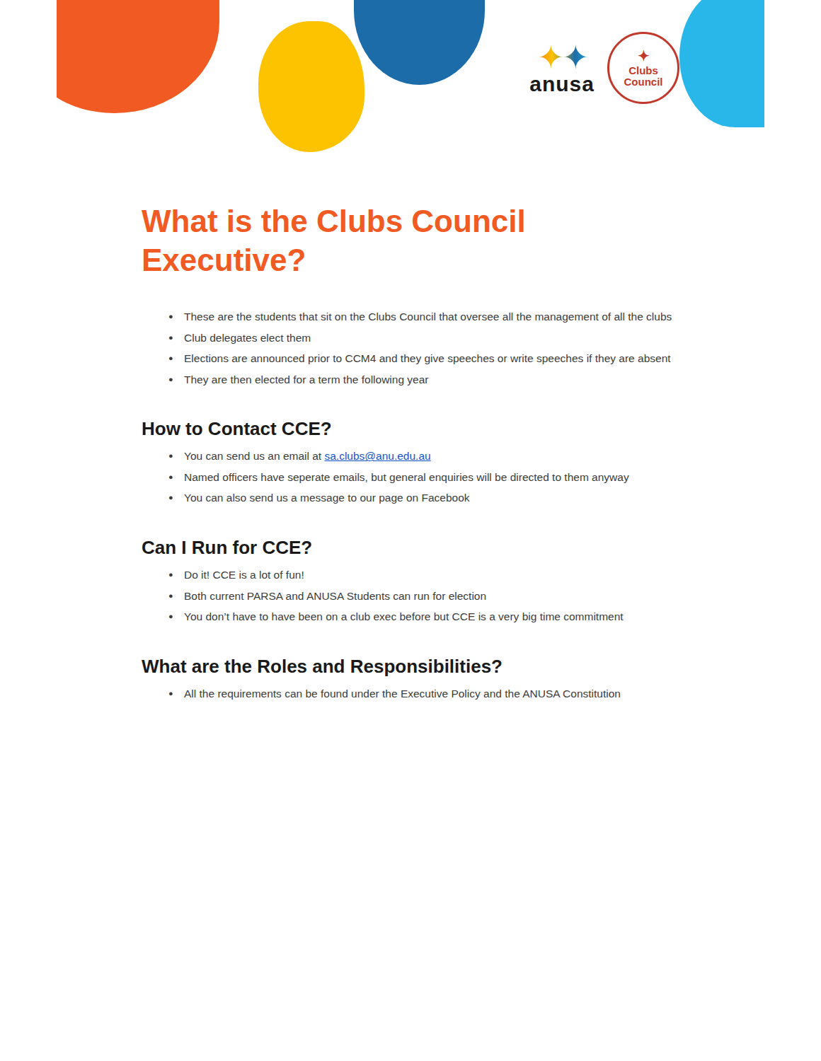✦✦
anusa
✦ Clubs Council
What is the Clubs Council Executive?
These are the students that sit on the Clubs Council that oversee all the management of all the clubs
Club delegates elect them
Elections are announced prior to CCM4 and they give speeches or write speeches if they are absent
They are then elected for a term the following year
How to Contact CCE?
You can send us an email at sa.clubs@anu.edu.au
Named officers have seperate emails, but general enquiries will be directed to them anyway
You can also send us a message to our page on Facebook
Can I Run for CCE?
Do it! CCE is a lot of fun!
Both current PARSA and ANUSA Students can run for election
You don’t have to have been on a club exec before but CCE is a very big time commitment
What are the Roles and Responsibilities?
All the requirements can be found under the Executive Policy and the ANUSA Constitution